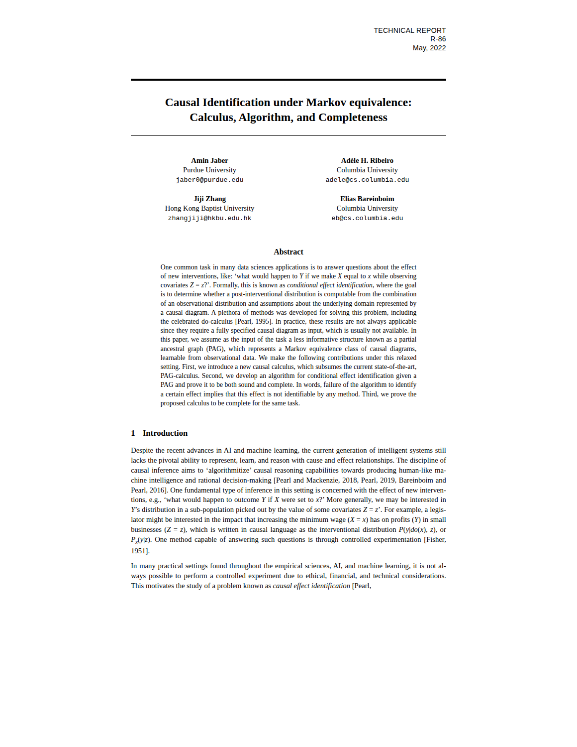TECHNICAL REPORT
R-86
May, 2022
Causal Identification under Markov equivalence:
Calculus, Algorithm, and Completeness
| Amin Jaber Purdue University jaber0@purdue.edu | Adèle H. Ribeiro Columbia University adele@cs.columbia.edu |
| Jiji Zhang Hong Kong Baptist University zhangjiji@hkbu.edu.hk | Elias Bareinboim Columbia University eb@cs.columbia.edu |
Abstract
One common task in many data sciences applications is to answer questions about the effect of new interventions, like: ‘what would happen to Y if we make X equal to x while observing covariates Z = z?’. Formally, this is known as conditional effect identification, where the goal is to determine whether a post-interventional distribution is computable from the combination of an observational distribution and assumptions about the underlying domain represented by a causal diagram. A plethora of methods was developed for solving this problem, including the celebrated do-calculus [Pearl, 1995]. In practice, these results are not always applicable since they require a fully specified causal diagram as input, which is usually not available. In this paper, we assume as the input of the task a less informative structure known as a partial ancestral graph (PAG), which represents a Markov equivalence class of causal diagrams, learnable from observational data. We make the following contributions under this relaxed setting. First, we introduce a new causal calculus, which subsumes the current state-of-the-art, PAG-calculus. Second, we develop an algorithm for conditional effect identification given a PAG and prove it to be both sound and complete. In words, failure of the algorithm to identify a certain effect implies that this effect is not identifiable by any method. Third, we prove the proposed calculus to be complete for the same task.
1 Introduction
Despite the recent advances in AI and machine learning, the current generation of intelligent systems still lacks the pivotal ability to represent, learn, and reason with cause and effect relationships. The discipline of causal inference aims to ‘algorithmitize’ causal reasoning capabilities towards producing human-like machine intelligence and rational decision-making [Pearl and Mackenzie, 2018, Pearl, 2019, Bareinboim and Pearl, 2016]. One fundamental type of inference in this setting is concerned with the effect of new interventions, e.g., ‘what would happen to outcome Y if X were set to x?’ More generally, we may be interested in Y’s distribution in a sub-population picked out by the value of some covariates Z = z’. For example, a legislator might be interested in the impact that increasing the minimum wage (X = x) has on profits (Y) in small businesses (Z = z), which is written in causal language as the interventional distribution P(y|do(x), z), or Px(y|z). One method capable of answering such questions is through controlled experimentation [Fisher, 1951].
In many practical settings found throughout the empirical sciences, AI, and machine learning, it is not always possible to perform a controlled experiment due to ethical, financial, and technical considerations. This motivates the study of a problem known as causal effect identification [Pearl,